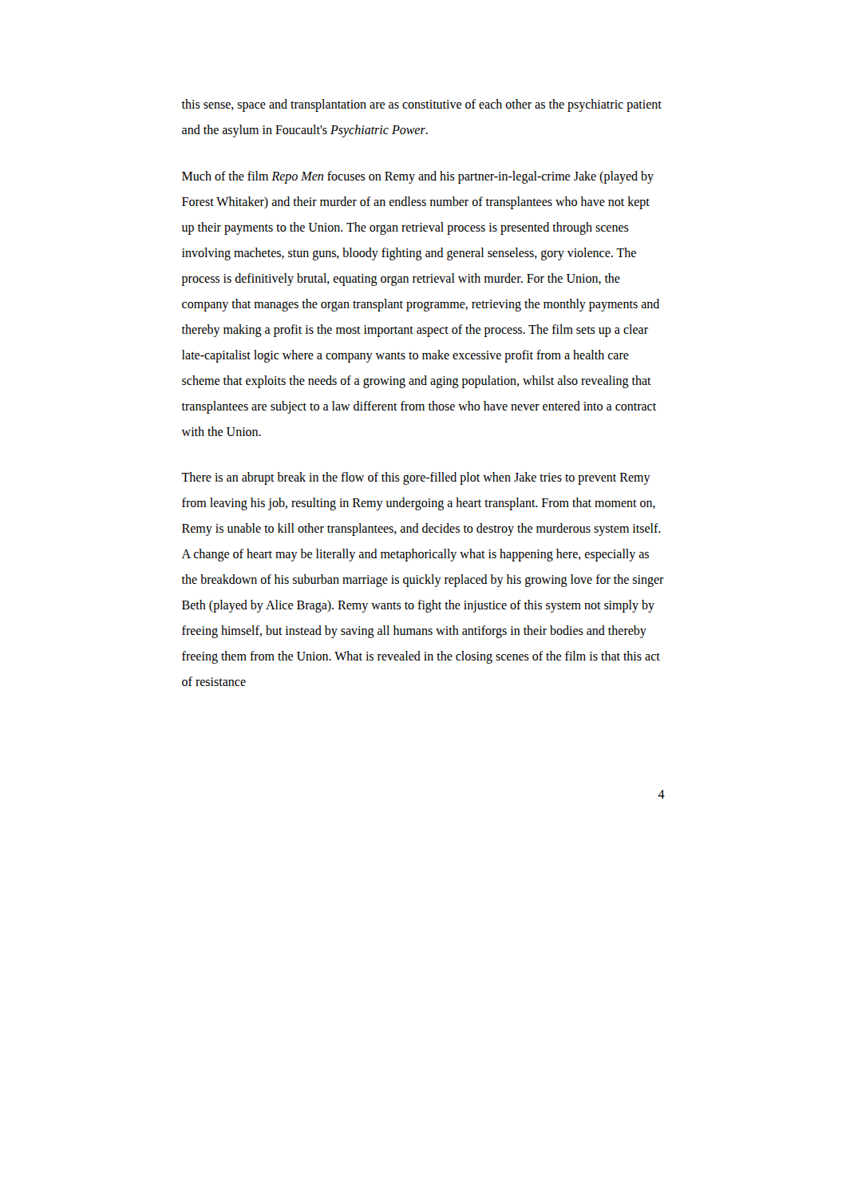this sense, space and transplantation are as constitutive of each other as the psychiatric patient and the asylum in Foucault's Psychiatric Power.
Much of the film Repo Men focuses on Remy and his partner-in-legal-crime Jake (played by Forest Whitaker) and their murder of an endless number of transplantees who have not kept up their payments to the Union. The organ retrieval process is presented through scenes involving machetes, stun guns, bloody fighting and general senseless, gory violence. The process is definitively brutal, equating organ retrieval with murder. For the Union, the company that manages the organ transplant programme, retrieving the monthly payments and thereby making a profit is the most important aspect of the process. The film sets up a clear late-capitalist logic where a company wants to make excessive profit from a health care scheme that exploits the needs of a growing and aging population, whilst also revealing that transplantees are subject to a law different from those who have never entered into a contract with the Union.
There is an abrupt break in the flow of this gore-filled plot when Jake tries to prevent Remy from leaving his job, resulting in Remy undergoing a heart transplant. From that moment on, Remy is unable to kill other transplantees, and decides to destroy the murderous system itself. A change of heart may be literally and metaphorically what is happening here, especially as the breakdown of his suburban marriage is quickly replaced by his growing love for the singer Beth (played by Alice Braga). Remy wants to fight the injustice of this system not simply by freeing himself, but instead by saving all humans with antiforgs in their bodies and thereby freeing them from the Union. What is revealed in the closing scenes of the film is that this act of resistance
4